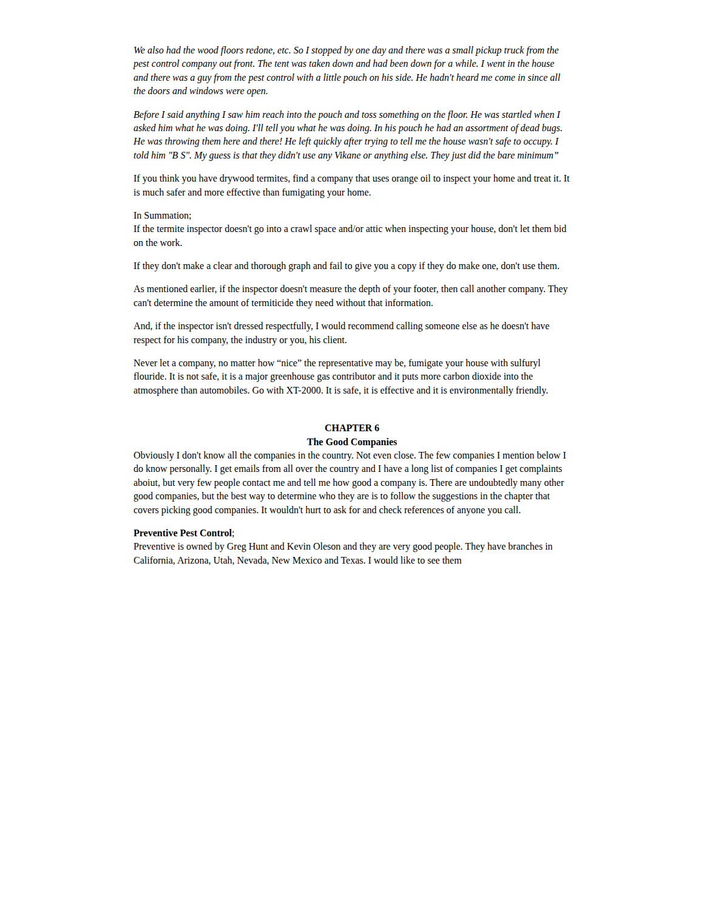We also had the wood floors redone, etc. So I stopped by one day and there was a small pickup truck from the pest control company out front. The tent was taken down and had been down for a while. I went in the house and there was a guy from the pest control with a little pouch on his side. He hadn't heard me come in since all the doors and windows were open.
Before I said anything I saw him reach into the pouch and toss something on the floor. He was startled when I asked him what he was doing. I'll tell you what he was doing. In his pouch he had an assortment of dead bugs. He was throwing them here and there! He left quickly after trying to tell me the house wasn't safe to occupy. I told him "B S". My guess is that they didn't use any Vikane or anything else. They just did the bare minimum”
If you think you have drywood termites, find a company that uses orange oil to inspect your home and treat it. It is much safer and more effective than fumigating your home.
In Summation;
If the termite inspector doesn't go into a crawl space and/or attic when inspecting your house, don't let them bid on the work.
If they don't make a clear and thorough graph and fail to give you a copy if they do make one, don't use them.
As mentioned earlier, if the inspector doesn't measure the depth of your footer, then call another company. They can't determine the amount of termiticide they need without that information.
And, if the inspector isn't dressed respectfully, I would recommend calling someone else as he doesn't have respect for his company, the industry or you, his client.
Never let a company, no matter how “nice” the representative may be, fumigate your house with sulfuryl flouride. It is not safe, it is a major greenhouse gas contributor and it puts more carbon dioxide into the atmosphere than automobiles. Go with XT-2000. It is safe, it is effective and it is environmentally friendly.
CHAPTER 6The Good Companies
Obviously I don't know all the companies in the country. Not even close. The few companies I mention below I do know personally. I get emails from all over the country and I have a long list of companies I get complaints aboiut, but very few people contact me and tell me how good a company is. There are undoubtedly many other good companies, but the best way to determine who they are is to follow the suggestions in the chapter that covers picking good companies. It wouldn't hurt to ask for and check references of anyone you call.
Preventive Pest Control;
Preventive is owned by Greg Hunt and Kevin Oleson and they are very good people. They have branches in California, Arizona, Utah, Nevada, New Mexico and Texas. I would like to see them